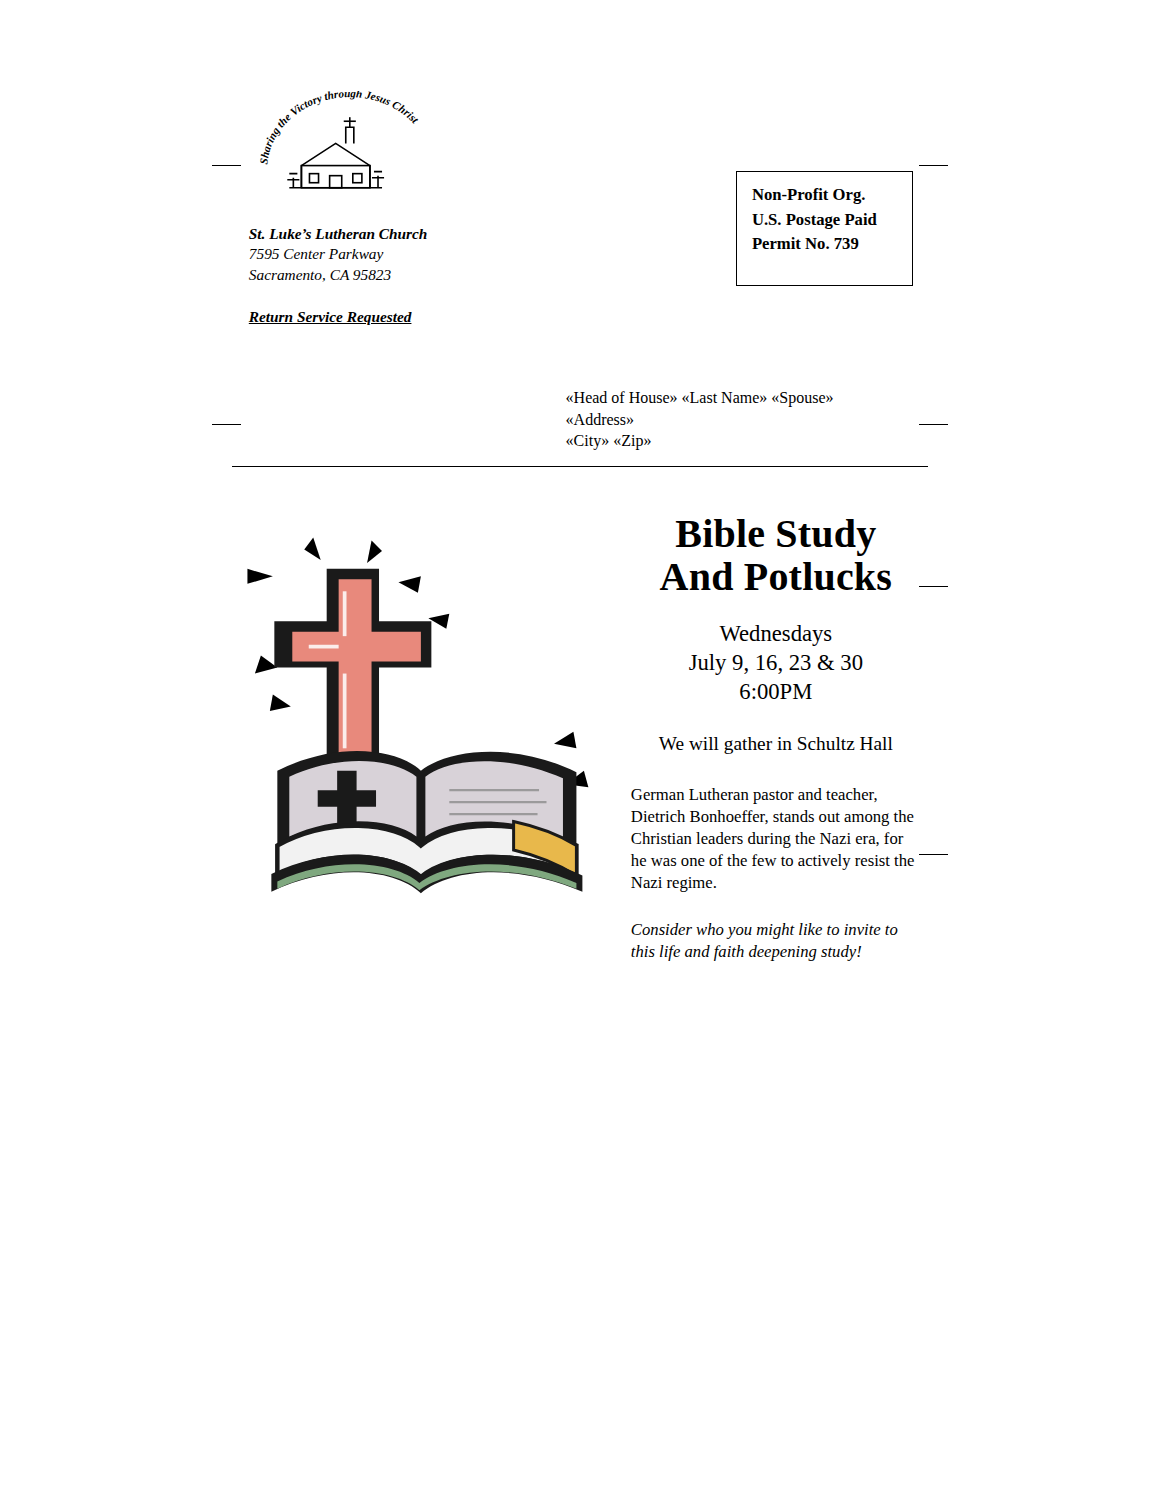Sharing the Victory through Jesus Christ
St. Luke’s Lutheran Church
7595 Center Parkway
Sacramento, CA 95823
Return Service Requested
Non-Profit Org.
U.S. Postage Paid
Permit No. 739
«Head of House» «Last Name» «Spouse»
«Address»
«City» «Zip»
Bible Study
And Potlucks
Wednesdays
July 9, 16, 23 & 30
6:00PM
We will gather in Schultz Hall
German Lutheran pastor and teacher, Dietrich Bonhoeffer, stands out among the Christian leaders during the Nazi era, for he was one of the few to actively resist the Nazi regime.
Consider who you might like to invite to this life and faith deepening study!